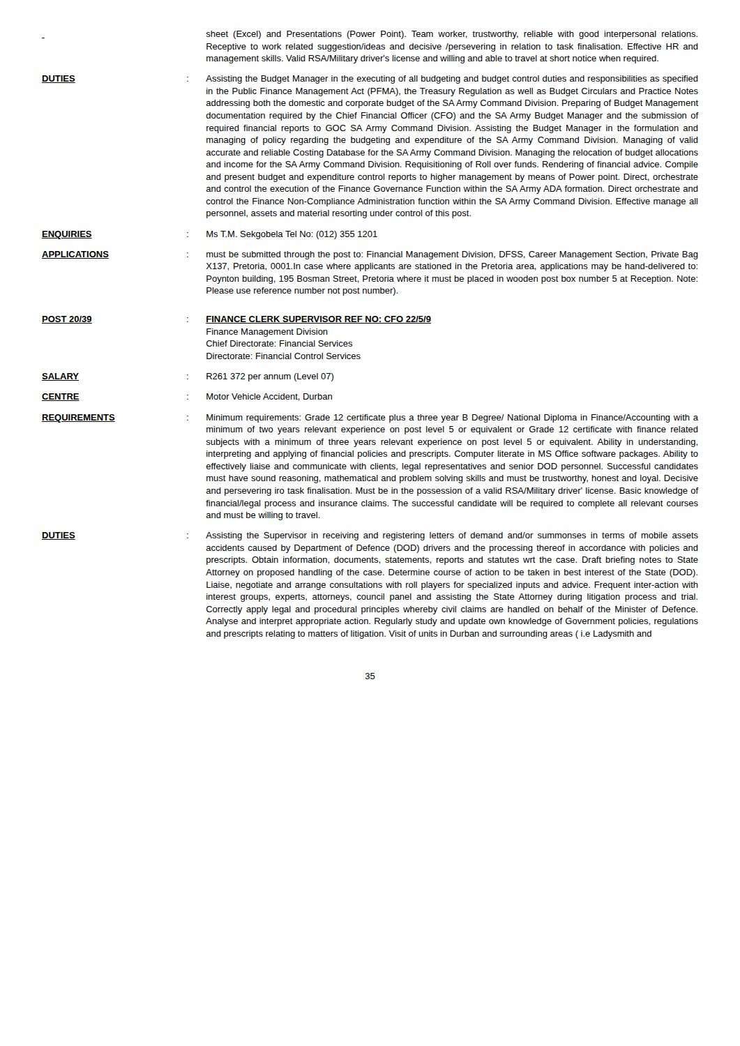| | | sheet (Excel) and Presentations (Power Point). Team worker, trustworthy, reliable with good interpersonal relations. Receptive to work related suggestion/ideas and decisive /persevering in relation to task finalisation. Effective HR and management skills. Valid RSA/Military driver's license and willing and able to travel at short notice when required. |
| DUTIES | : | Assisting the Budget Manager in the executing of all budgeting and budget control duties and responsibilities as specified in the Public Finance Management Act (PFMA), the Treasury Regulation as well as Budget Circulars and Practice Notes addressing both the domestic and corporate budget of the SA Army Command Division. Preparing of Budget Management documentation required by the Chief Financial Officer (CFO) and the SA Army Budget Manager and the submission of required financial reports to GOC SA Army Command Division. Assisting the Budget Manager in the formulation and managing of policy regarding the budgeting and expenditure of the SA Army Command Division. Managing of valid accurate and reliable Costing Database for the SA Army Command Division. Managing the relocation of budget allocations and income for the SA Army Command Division. Requisitioning of Roll over funds. Rendering of financial advice. Compile and present budget and expenditure control reports to higher management by means of Power point. Direct, orchestrate and control the execution of the Finance Governance Function within the SA Army ADA formation. Direct orchestrate and control the Finance Non-Compliance Administration function within the SA Army Command Division. Effective manage all personnel, assets and material resorting under control of this post. |
| ENQUIRIES | : | Ms T.M. Sekgobela Tel No: (012) 355 1201 |
| APPLICATIONS | : | must be submitted through the post to: Financial Management Division, DFSS, Career Management Section, Private Bag X137, Pretoria, 0001.In case where applicants are stationed in the Pretoria area, applications may be hand-delivered to: Poynton building, 195 Bosman Street, Pretoria where it must be placed in wooden post box number 5 at Reception. Note: Please use reference number not post number). |
| POST 20/39 | : | FINANCE CLERK SUPERVISOR REF NO: CFO 22/5/9 Finance Management Division Chief Directorate: Financial Services Directorate: Financial Control Services |
| SALARY | : | R261 372 per annum (Level 07) |
| CENTRE | : | Motor Vehicle Accident, Durban |
| REQUIREMENTS | : | Minimum requirements: Grade 12 certificate plus a three year B Degree/ National Diploma in Finance/Accounting with a minimum of two years relevant experience on post level 5 or equivalent or Grade 12 certificate with finance related subjects with a minimum of three years relevant experience on post level 5 or equivalent. Ability in understanding, interpreting and applying of financial policies and prescripts. Computer literate in MS Office software packages. Ability to effectively liaise and communicate with clients, legal representatives and senior DOD personnel. Successful candidates must have sound reasoning, mathematical and problem solving skills and must be trustworthy, honest and loyal. Decisive and persevering iro task finalisation. Must be in the possession of a valid RSA/Military driver' license. Basic knowledge of financial/legal process and insurance claims. The successful candidate will be required to complete all relevant courses and must be willing to travel. |
| DUTIES | : | Assisting the Supervisor in receiving and registering letters of demand and/or summonses in terms of mobile assets accidents caused by Department of Defence (DOD) drivers and the processing thereof in accordance with policies and prescripts. Obtain information, documents, statements, reports and statutes wrt the case. Draft briefing notes to State Attorney on proposed handling of the case. Determine course of action to be taken in best interest of the State (DOD). Liaise, negotiate and arrange consultations with roll players for specialized inputs and advice. Frequent inter-action with interest groups, experts, attorneys, council panel and assisting the State Attorney during litigation process and trial. Correctly apply legal and procedural principles whereby civil claims are handled on behalf of the Minister of Defence. Analyse and interpret appropriate action. Regularly study and update own knowledge of Government policies, regulations and prescripts relating to matters of litigation. Visit of units in Durban and surrounding areas ( i.e Ladysmith and |
35